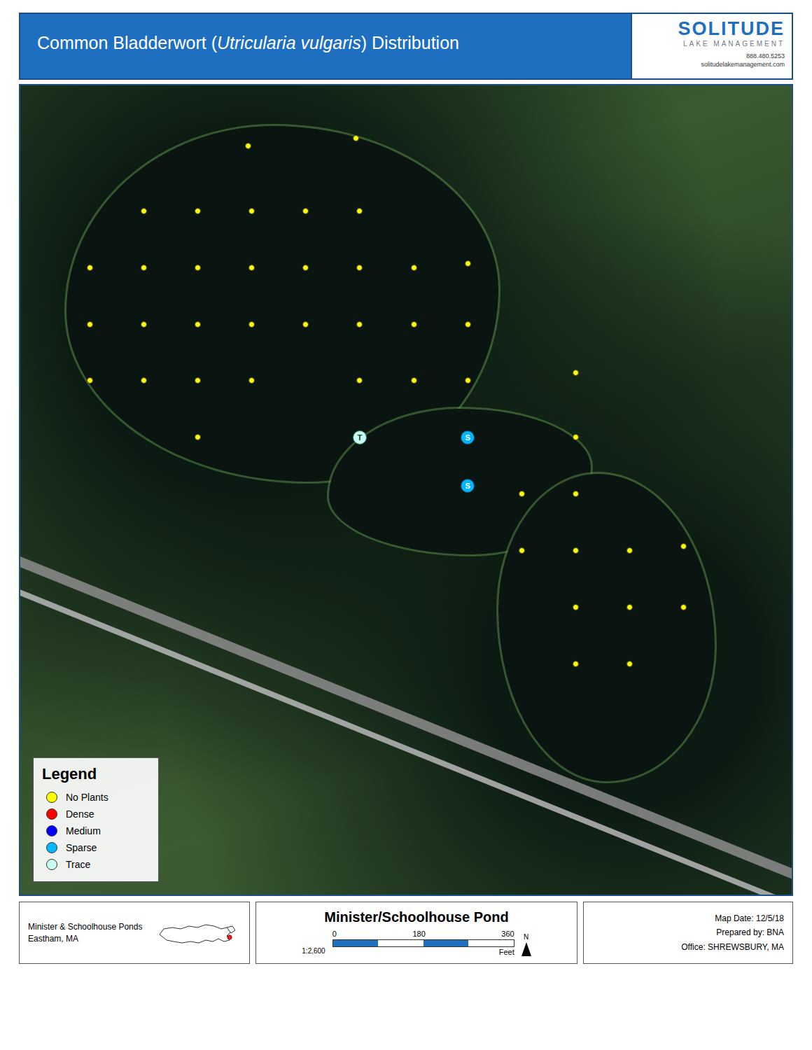Common Bladderwort (Utricularia vulgaris) Distribution
SOLITUDE
LAKE MANAGEMENT
888.480.5253
solitudelakemanagement.com
T
S
S
Legend
No Plants
Dense
Medium
Sparse
Trace
Minister & Schoolhouse Ponds
Eastham, MA
Minister/Schoolhouse Pond
1:2,600
0180360
Feet
N
Map Date: 12/5/18
Prepared by: BNA
Office: SHREWSBURY, MA